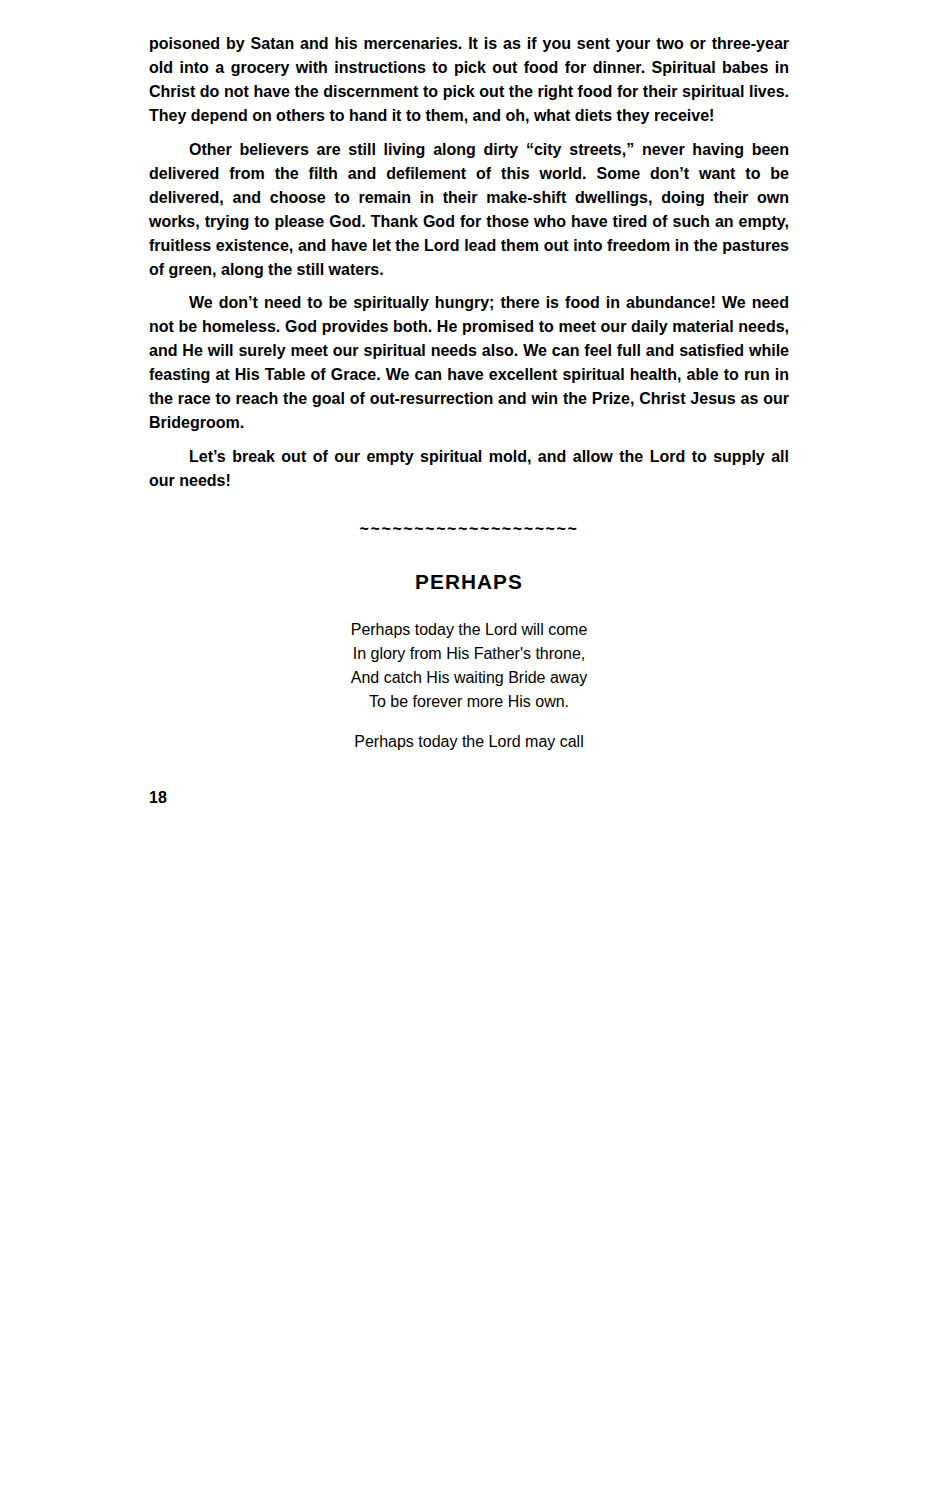poisoned by Satan and his mercenaries. It is as if you sent your two or three-year old into a grocery with instructions to pick out food for dinner. Spiritual babes in Christ do not have the discernment to pick out the right food for their spiritual lives. They depend on others to hand it to them, and oh, what diets they receive!
Other believers are still living along dirty “city streets,” never having been delivered from the filth and defilement of this world. Some don’t want to be delivered, and choose to remain in their make-shift dwellings, doing their own works, trying to please God. Thank God for those who have tired of such an empty, fruitless existence, and have let the Lord lead them out into freedom in the pastures of green, along the still waters.
We don’t need to be spiritually hungry; there is food in abundance! We need not be homeless. God provides both. He promised to meet our daily material needs, and He will surely meet our spiritual needs also. We can feel full and satisfied while feasting at His Table of Grace. We can have excellent spiritual health, able to run in the race to reach the goal of out-resurrection and win the Prize, Christ Jesus as our Bridegroom.
Let’s break out of our empty spiritual mold, and allow the Lord to supply all our needs!
~~~~~~~~~~~~~~~~~~~~
PERHAPS
Perhaps today the Lord will come
In glory from His Father's throne,
And catch His waiting Bride away
To be forever more His own.
Perhaps today the Lord may call
18